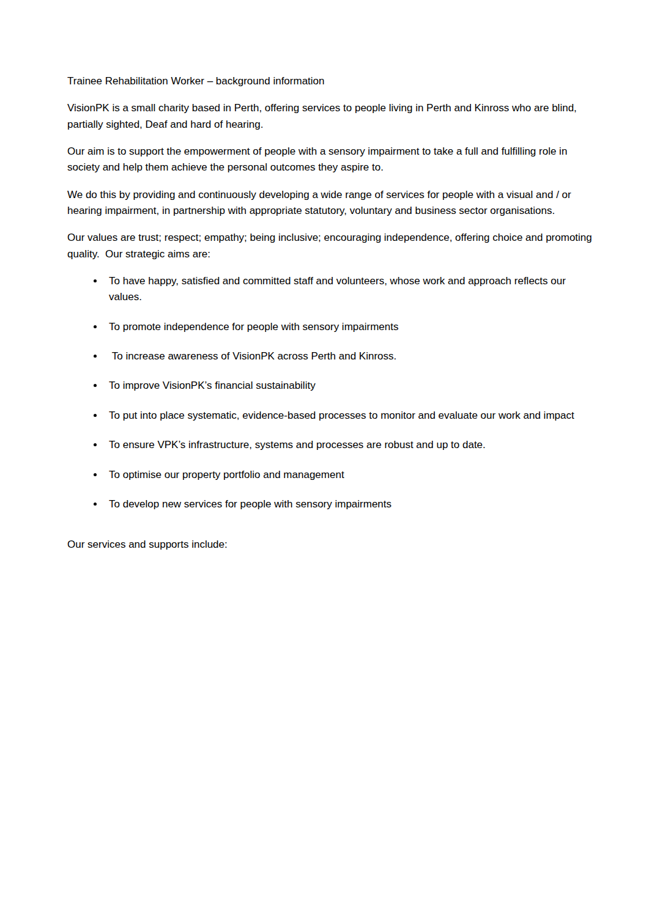Trainee Rehabilitation Worker – background information
VisionPK is a small charity based in Perth, offering services to people living in Perth and Kinross who are blind, partially sighted, Deaf and hard of hearing.
Our aim is to support the empowerment of people with a sensory impairment to take a full and fulfilling role in society and help them achieve the personal outcomes they aspire to.
We do this by providing and continuously developing a wide range of services for people with a visual and / or hearing impairment, in partnership with appropriate statutory, voluntary and business sector organisations.
Our values are trust; respect; empathy; being inclusive; encouraging independence, offering choice and promoting quality. Our strategic aims are:
To have happy, satisfied and committed staff and volunteers, whose work and approach reflects our values.
To promote independence for people with sensory impairments
To increase awareness of VisionPK across Perth and Kinross.
To improve VisionPK’s financial sustainability
To put into place systematic, evidence-based processes to monitor and evaluate our work and impact
To ensure VPK’s infrastructure, systems and processes are robust and up to date.
To optimise our property portfolio and management
To develop new services for people with sensory impairments
Our services and supports include: